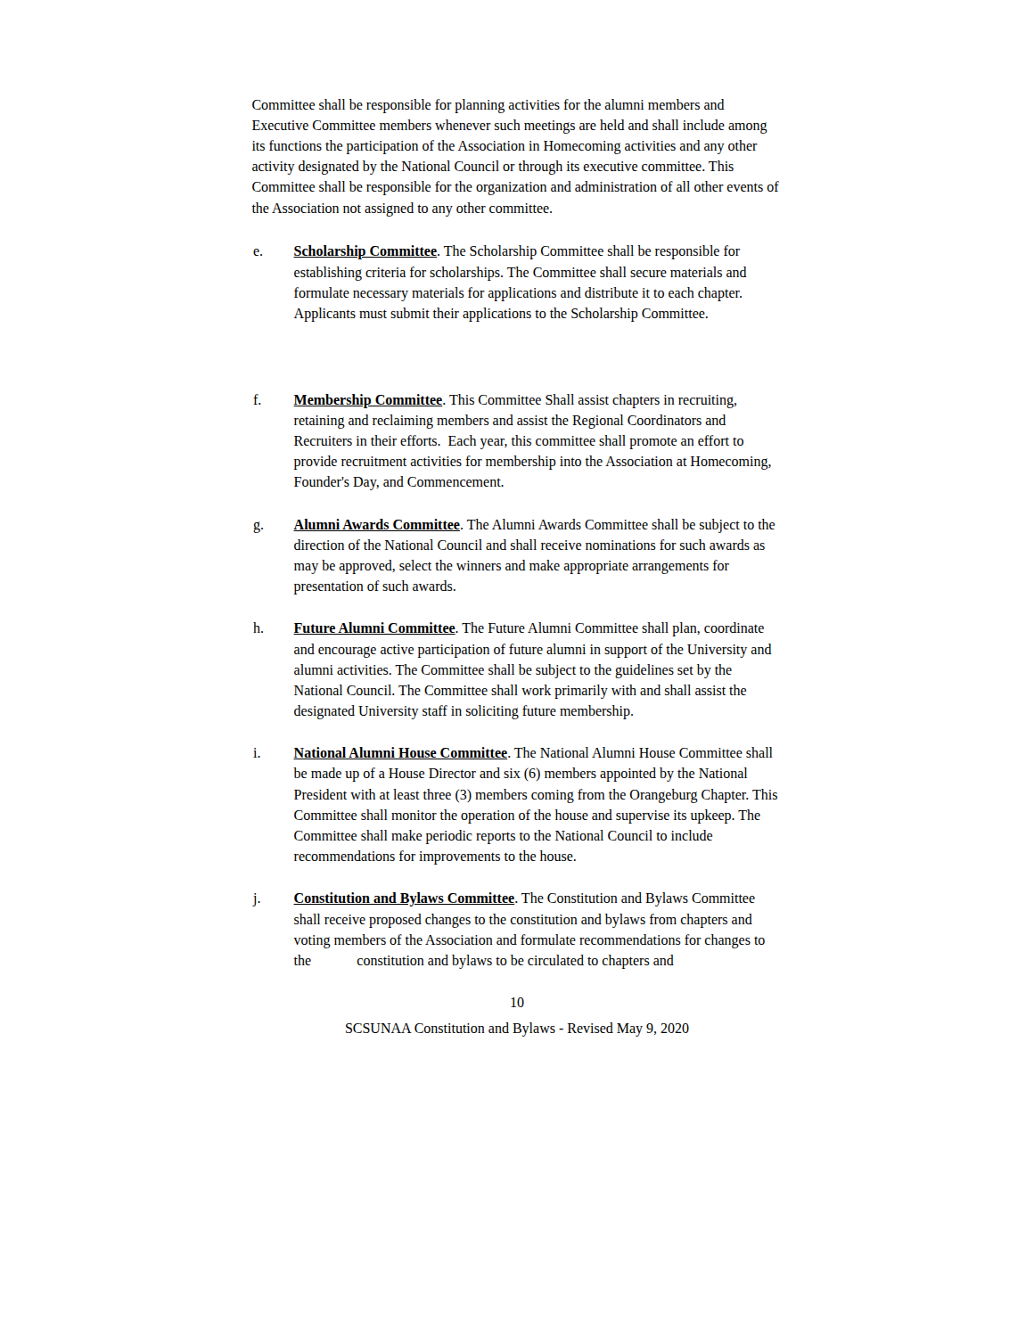Committee shall be responsible for planning activities for the alumni members and Executive Committee members whenever such meetings are held and shall include among its functions the participation of the Association in Homecoming activities and any other activity designated by the National Council or through its executive committee. This Committee shall be responsible for the organization and administration of all other events of the Association not assigned to any other committee.
e.
Scholarship Committee. The Scholarship Committee shall be responsible for establishing criteria for scholarships. The Committee shall secure materials and formulate necessary materials for applications and distribute it to each chapter. Applicants must submit their applications to the Scholarship Committee.
f.
Membership Committee. This Committee Shall assist chapters in recruiting, retaining and reclaiming members and assist the Regional Coordinators and Recruiters in their efforts. Each year, this committee shall promote an effort to provide recruitment activities for membership into the Association at Homecoming, Founder's Day, and Commencement.
g.
Alumni Awards Committee. The Alumni Awards Committee shall be subject to the direction of the National Council and shall receive nominations for such awards as may be approved, select the winners and make appropriate arrangements for presentation of such awards.
h.
Future Alumni Committee. The Future Alumni Committee shall plan, coordinate and encourage active participation of future alumni in support of the University and alumni activities. The Committee shall be subject to the guidelines set by the National Council. The Committee shall work primarily with and shall assist the designated University staff in soliciting future membership.
i.
National Alumni House Committee. The National Alumni House Committee shall be made up of a House Director and six (6) members appointed by the National President with at least three (3) members coming from the Orangeburg Chapter. This Committee shall monitor the operation of the house and supervise its upkeep. The Committee shall make periodic reports to the National Council to include recommendations for improvements to the house.
j.
Constitution and Bylaws Committee. The Constitution and Bylaws Committee shall receive proposed changes to the constitution and bylaws from chapters and voting members of the Association and formulate recommendations for changes to the constitution and bylaws to be circulated to chapters and
10
SCSUNAA Constitution and Bylaws - Revised May 9, 2020